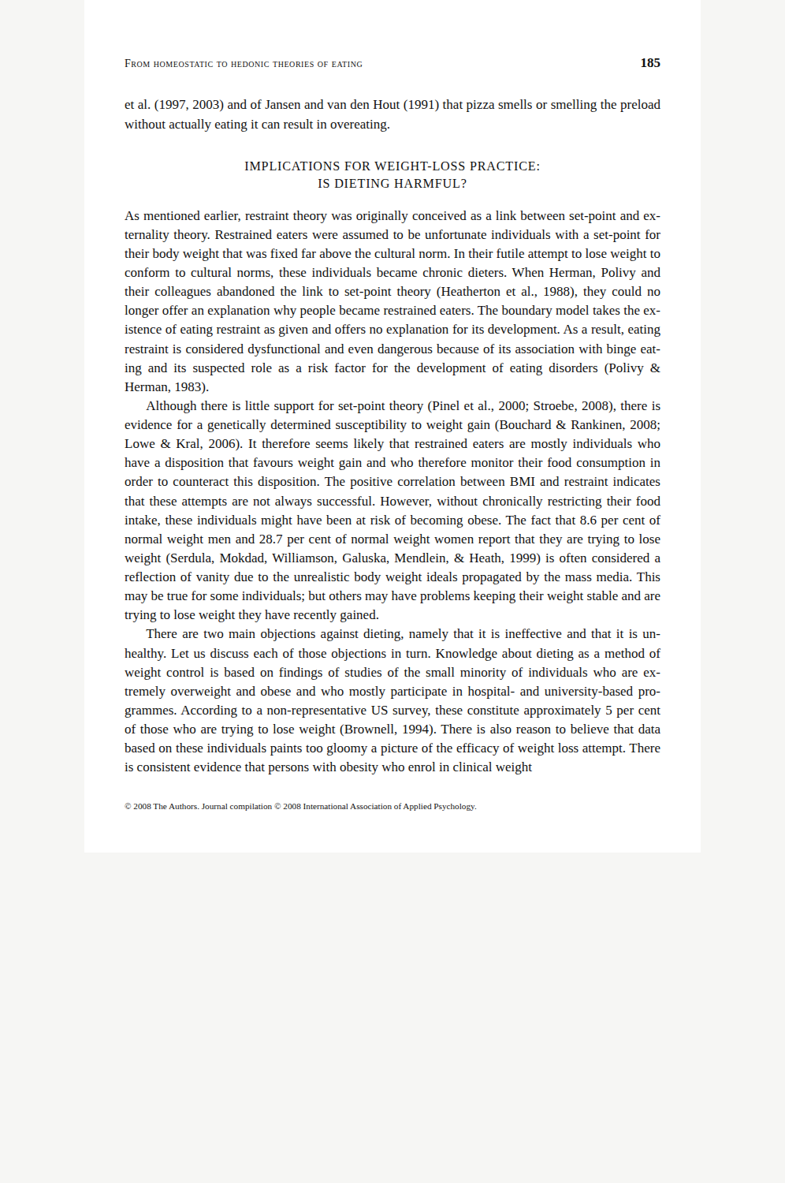From homeostatic to hedonic theories of eating 185
et al. (1997, 2003) and of Jansen and van den Hout (1991) that pizza smells or smelling the preload without actually eating it can result in overeating.
Implications for weight-loss practice:
is dieting harmful?
As mentioned earlier, restraint theory was originally conceived as a link between set-point and externality theory. Restrained eaters were assumed to be unfortunate individuals with a set-point for their body weight that was fixed far above the cultural norm. In their futile attempt to lose weight to conform to cultural norms, these individuals became chronic dieters. When Herman, Polivy and their colleagues abandoned the link to set-point theory (Heatherton et al., 1988), they could no longer offer an explanation why people became restrained eaters. The boundary model takes the existence of eating restraint as given and offers no explanation for its development. As a result, eating restraint is considered dysfunctional and even dangerous because of its association with binge eating and its suspected role as a risk factor for the development of eating disorders (Polivy & Herman, 1983).
Although there is little support for set-point theory (Pinel et al., 2000; Stroebe, 2008), there is evidence for a genetically determined susceptibility to weight gain (Bouchard & Rankinen, 2008; Lowe & Kral, 2006). It therefore seems likely that restrained eaters are mostly individuals who have a disposition that favours weight gain and who therefore monitor their food consumption in order to counteract this disposition. The positive correlation between BMI and restraint indicates that these attempts are not always successful. However, without chronically restricting their food intake, these individuals might have been at risk of becoming obese. The fact that 8.6 per cent of normal weight men and 28.7 per cent of normal weight women report that they are trying to lose weight (Serdula, Mokdad, Williamson, Galuska, Mendlein, & Heath, 1999) is often considered a reflection of vanity due to the unrealistic body weight ideals propagated by the mass media. This may be true for some individuals; but others may have problems keeping their weight stable and are trying to lose weight they have recently gained.
There are two main objections against dieting, namely that it is ineffective and that it is unhealthy. Let us discuss each of those objections in turn. Knowledge about dieting as a method of weight control is based on findings of studies of the small minority of individuals who are extremely overweight and obese and who mostly participate in hospital- and university-based programmes. According to a non-representative US survey, these constitute approximately 5 per cent of those who are trying to lose weight (Brownell, 1994). There is also reason to believe that data based on these individuals paints too gloomy a picture of the efficacy of weight loss attempt. There is consistent evidence that persons with obesity who enrol in clinical weight
© 2008 The Authors. Journal compilation © 2008 International Association of Applied Psychology.